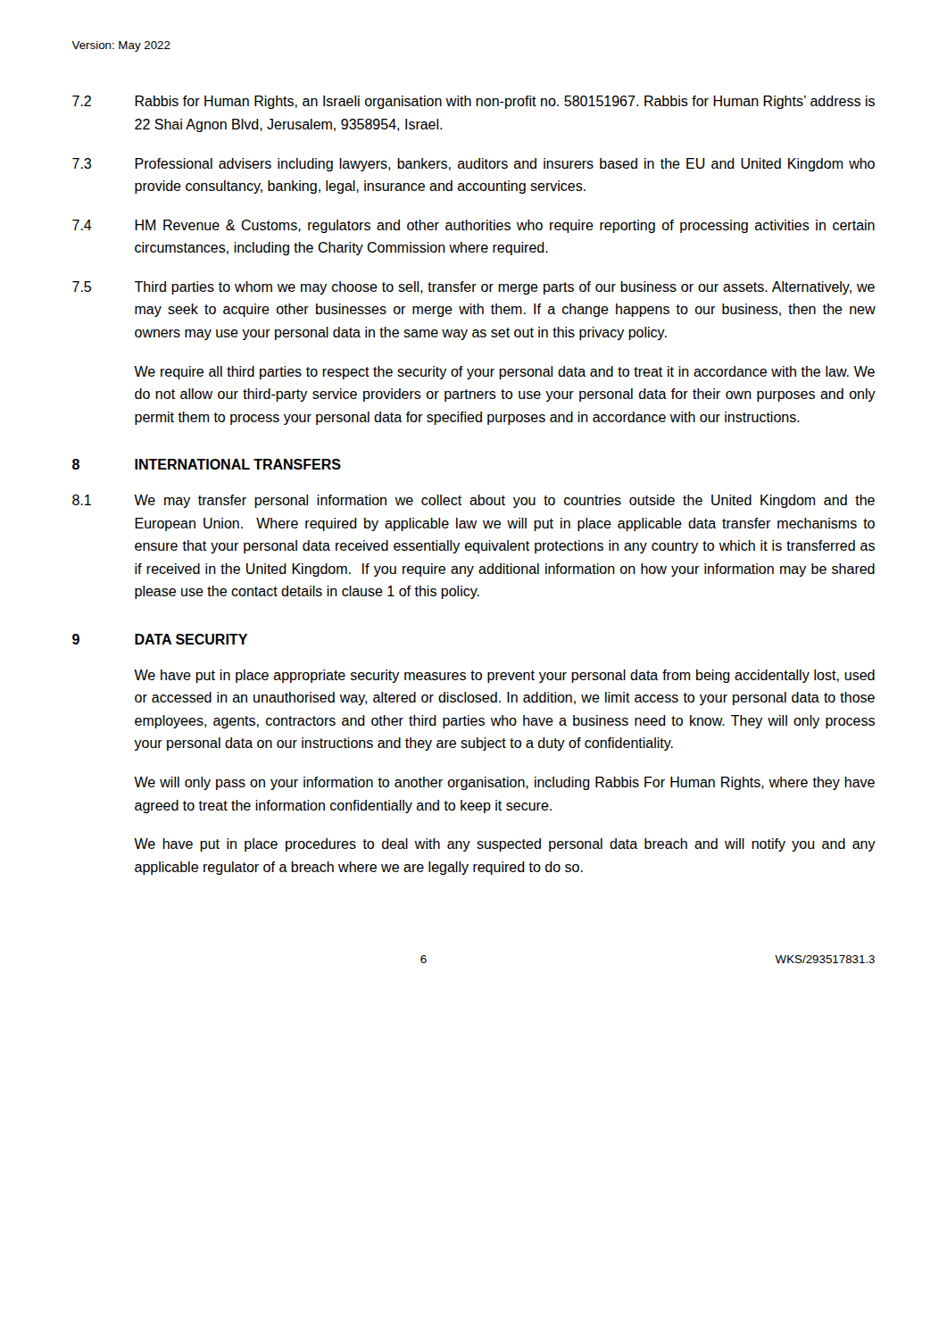Version: May 2022
7.2
Rabbis for Human Rights, an Israeli organisation with non-profit no. 580151967. Rabbis for Human Rights’ address is 22 Shai Agnon Blvd, Jerusalem, 9358954, Israel.
7.3
Professional advisers including lawyers, bankers, auditors and insurers based in the EU and United Kingdom who provide consultancy, banking, legal, insurance and accounting services.
7.4
HM Revenue & Customs, regulators and other authorities who require reporting of processing activities in certain circumstances, including the Charity Commission where required.
7.5
Third parties to whom we may choose to sell, transfer or merge parts of our business or our assets. Alternatively, we may seek to acquire other businesses or merge with them. If a change happens to our business, then the new owners may use your personal data in the same way as set out in this privacy policy.
We require all third parties to respect the security of your personal data and to treat it in accordance with the law. We do not allow our third-party service providers or partners to use your personal data for their own purposes and only permit them to process your personal data for specified purposes and in accordance with our instructions.
8
INTERNATIONAL TRANSFERS
8.1
We may transfer personal information we collect about you to countries outside the United Kingdom and the European Union. Where required by applicable law we will put in place applicable data transfer mechanisms to ensure that your personal data received essentially equivalent protections in any country to which it is transferred as if received in the United Kingdom. If you require any additional information on how your information may be shared please use the contact details in clause 1 of this policy.
9
DATA SECURITY
We have put in place appropriate security measures to prevent your personal data from being accidentally lost, used or accessed in an unauthorised way, altered or disclosed. In addition, we limit access to your personal data to those employees, agents, contractors and other third parties who have a business need to know. They will only process your personal data on our instructions and they are subject to a duty of confidentiality.
We will only pass on your information to another organisation, including Rabbis For Human Rights, where they have agreed to treat the information confidentially and to keep it secure.
We have put in place procedures to deal with any suspected personal data breach and will notify you and any applicable regulator of a breach where we are legally required to do so.
6 WKS/293517831.3